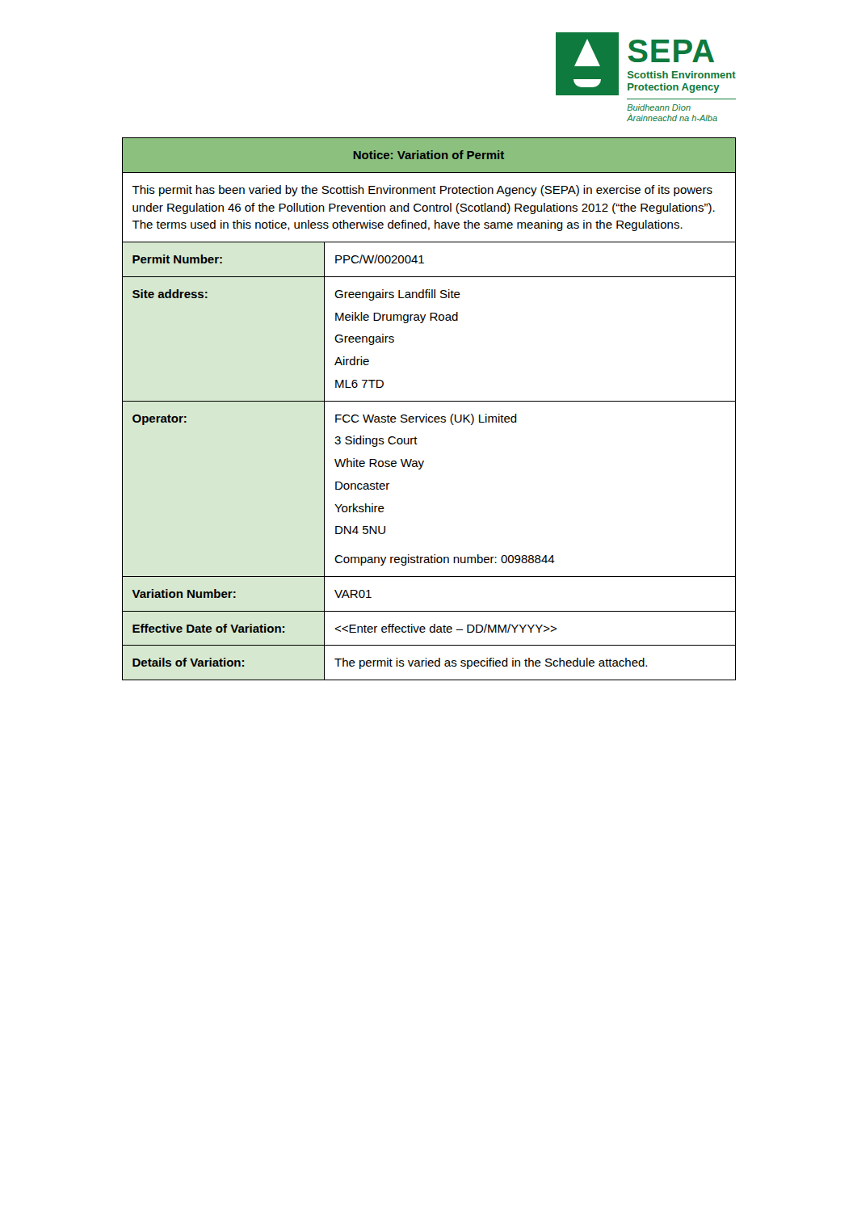SEPA
Scottish Environment
Protection Agency
Buidheann Dìon
Àrainneachd na h-Alba
For Consultation
| Notice: Variation of Permit |
| --- |
| This permit has been varied by the Scottish Environment Protection Agency (SEPA) in exercise of its powers under Regulation 46 of the Pollution Prevention and Control (Scotland) Regulations 2012 (“the Regulations”). The terms used in this notice, unless otherwise defined, have the same meaning as in the Regulations. |
| Permit Number: | PPC/W/0020041 |
| Site address: | Greengairs Landfill Site Meikle Drumgray Road Greengairs Airdrie ML6 7TD |
| Operator: | FCC Waste Services (UK) Limited 3 Sidings Court White Rose Way Doncaster Yorkshire DN4 5NU Company registration number: 00988844 |
| Variation Number: | VAR01 |
| Effective Date of Variation: | <<Enter effective date – DD/MM/YYYY>> |
| Details of Variation: | The permit is varied as specified in the Schedule attached. |